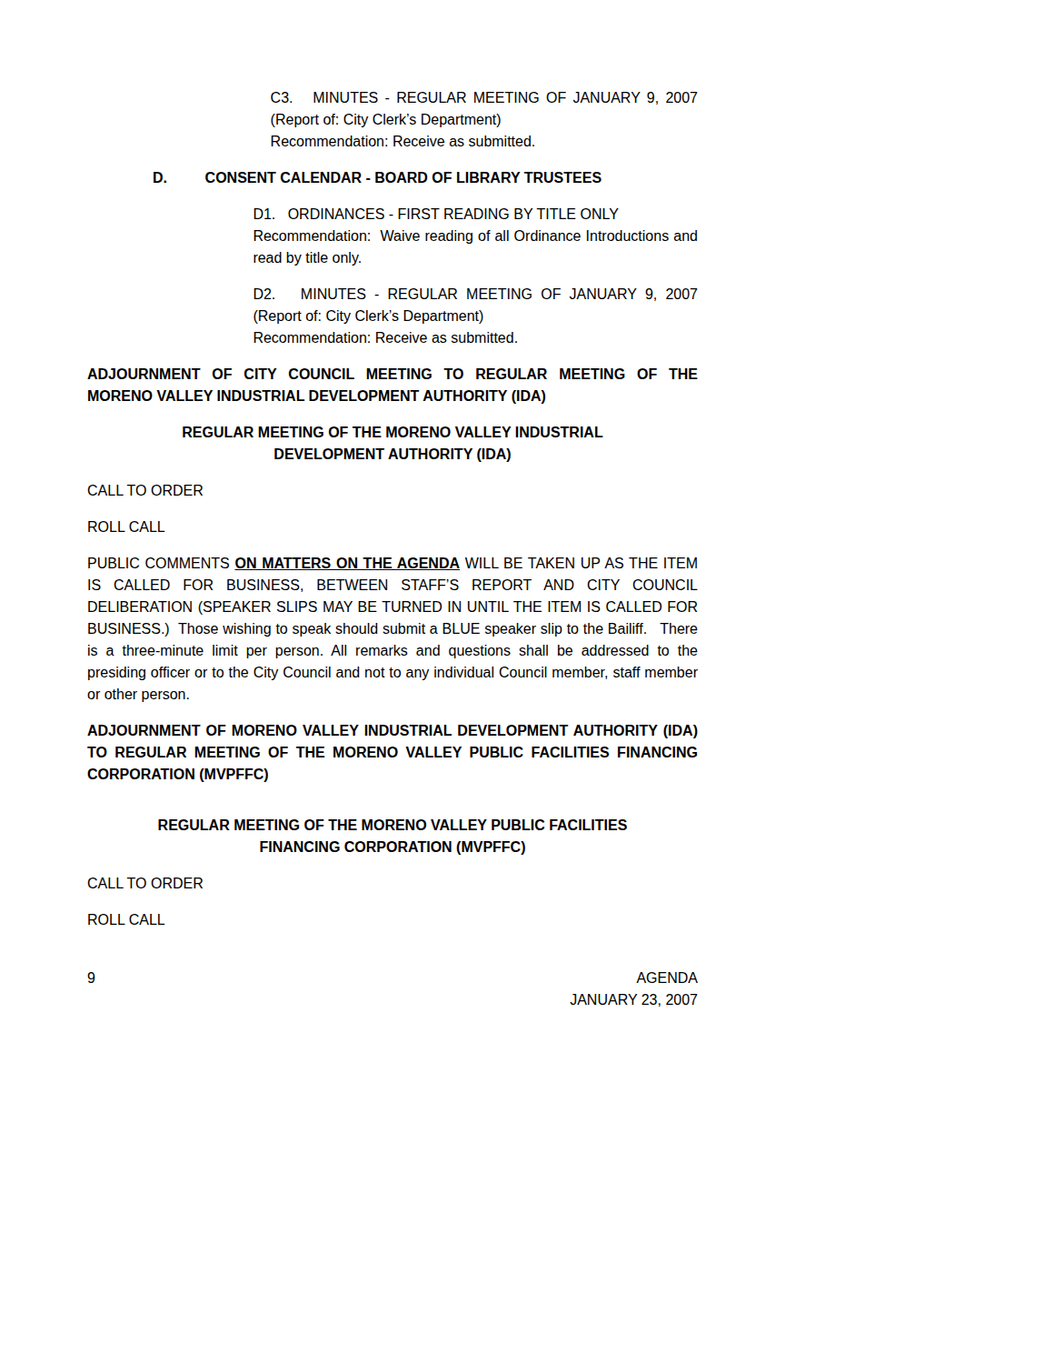C3. MINUTES - REGULAR MEETING OF JANUARY 9, 2007 (Report of: City Clerk’s Department)
Recommendation: Receive as submitted.
D. CONSENT CALENDAR - BOARD OF LIBRARY TRUSTEES
D1. ORDINANCES - FIRST READING BY TITLE ONLY
Recommendation: Waive reading of all Ordinance Introductions and read by title only.
D2. MINUTES - REGULAR MEETING OF JANUARY 9, 2007 (Report of: City Clerk’s Department)
Recommendation: Receive as submitted.
ADJOURNMENT OF CITY COUNCIL MEETING TO REGULAR MEETING OF THE MORENO VALLEY INDUSTRIAL DEVELOPMENT AUTHORITY (IDA)
REGULAR MEETING OF THE MORENO VALLEY INDUSTRIAL
DEVELOPMENT AUTHORITY (IDA)
CALL TO ORDER
ROLL CALL
PUBLIC COMMENTS ON MATTERS ON THE AGENDA WILL BE TAKEN UP AS THE ITEM IS CALLED FOR BUSINESS, BETWEEN STAFF’S REPORT AND CITY COUNCIL DELIBERATION (SPEAKER SLIPS MAY BE TURNED IN UNTIL THE ITEM IS CALLED FOR BUSINESS.) Those wishing to speak should submit a BLUE speaker slip to the Bailiff. There is a three-minute limit per person. All remarks and questions shall be addressed to the presiding officer or to the City Council and not to any individual Council member, staff member or other person.
ADJOURNMENT OF MORENO VALLEY INDUSTRIAL DEVELOPMENT AUTHORITY (IDA) TO REGULAR MEETING OF THE MORENO VALLEY PUBLIC FACILITIES FINANCING CORPORATION (MVPFFC)
REGULAR MEETING OF THE MORENO VALLEY PUBLIC FACILITIES
FINANCING CORPORATION (MVPFFC)
CALL TO ORDER
ROLL CALL
| 9 | AGENDA JANUARY 23, 2007 |